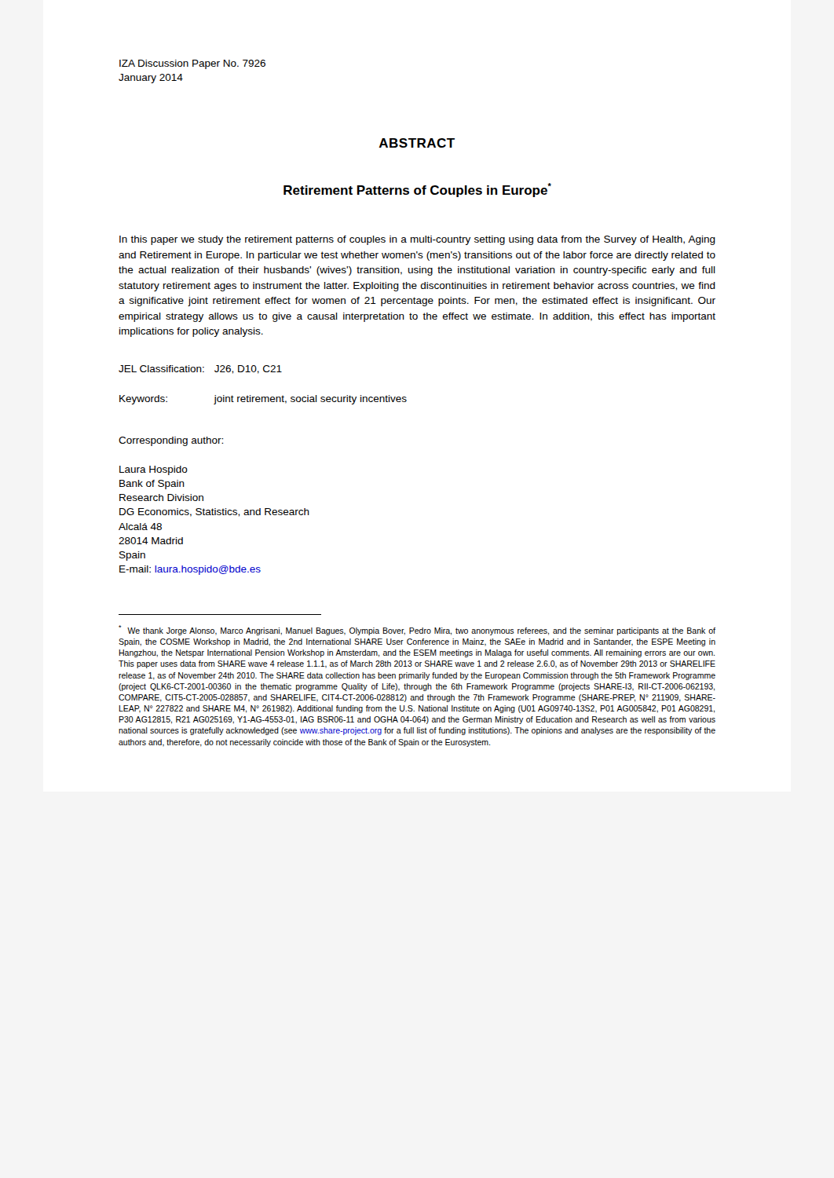IZA Discussion Paper No. 7926
January 2014
ABSTRACT
Retirement Patterns of Couples in Europe*
In this paper we study the retirement patterns of couples in a multi-country setting using data from the Survey of Health, Aging and Retirement in Europe. In particular we test whether women's (men's) transitions out of the labor force are directly related to the actual realization of their husbands' (wives') transition, using the institutional variation in country-specific early and full statutory retirement ages to instrument the latter. Exploiting the discontinuities in retirement behavior across countries, we find a significative joint retirement effect for women of 21 percentage points. For men, the estimated effect is insignificant. Our empirical strategy allows us to give a causal interpretation to the effect we estimate. In addition, this effect has important implications for policy analysis.
JEL Classification: J26, D10, C21
Keywords: joint retirement, social security incentives
Corresponding author:
Laura Hospido
Bank of Spain
Research Division
DG Economics, Statistics, and Research
Alcalá 48
28014 Madrid
Spain
E-mail: laura.hospido@bde.es
* We thank Jorge Alonso, Marco Angrisani, Manuel Bagues, Olympia Bover, Pedro Mira, two anonymous referees, and the seminar participants at the Bank of Spain, the COSME Workshop in Madrid, the 2nd International SHARE User Conference in Mainz, the SAEe in Madrid and in Santander, the ESPE Meeting in Hangzhou, the Netspar International Pension Workshop in Amsterdam, and the ESEM meetings in Malaga for useful comments. All remaining errors are our own. This paper uses data from SHARE wave 4 release 1.1.1, as of March 28th 2013 or SHARE wave 1 and 2 release 2.6.0, as of November 29th 2013 or SHARELIFE release 1, as of November 24th 2010. The SHARE data collection has been primarily funded by the European Commission through the 5th Framework Programme (project QLK6-CT-2001-00360 in the thematic programme Quality of Life), through the 6th Framework Programme (projects SHARE-I3, RII-CT-2006-062193, COMPARE, CIT5-CT-2005-028857, and SHARELIFE, CIT4-CT-2006-028812) and through the 7th Framework Programme (SHARE-PREP, N° 211909, SHARE-LEAP, N° 227822 and SHARE M4, N° 261982). Additional funding from the U.S. National Institute on Aging (U01 AG09740-13S2, P01 AG005842, P01 AG08291, P30 AG12815, R21 AG025169, Y1-AG-4553-01, IAG BSR06-11 and OGHA 04-064) and the German Ministry of Education and Research as well as from various national sources is gratefully acknowledged (see www.share-project.org for a full list of funding institutions). The opinions and analyses are the responsibility of the authors and, therefore, do not necessarily coincide with those of the Bank of Spain or the Eurosystem.